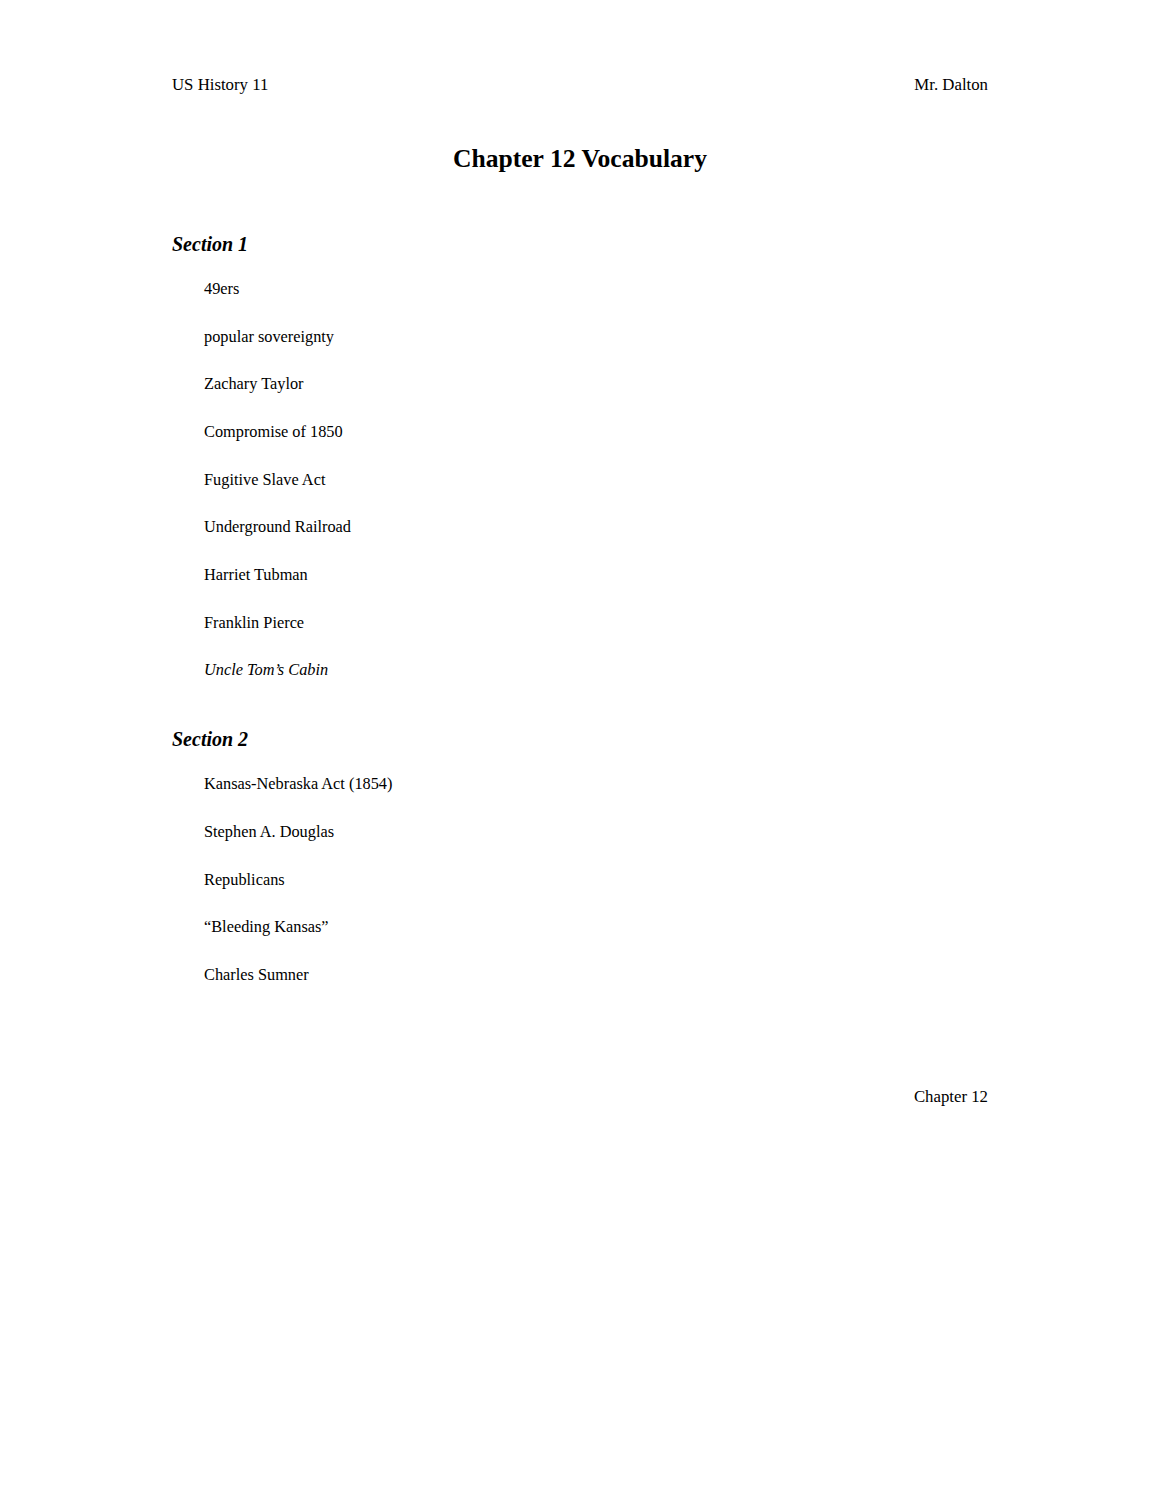US History 11 Mr. Dalton
Chapter 12 Vocabulary
Section 1
49ers
popular sovereignty
Zachary Taylor
Compromise of 1850
Fugitive Slave Act
Underground Railroad
Harriet Tubman
Franklin Pierce
Uncle Tom’s Cabin
Section 2
Kansas-Nebraska Act (1854)
Stephen A. Douglas
Republicans
“Bleeding Kansas”
Charles Sumner
Chapter 12